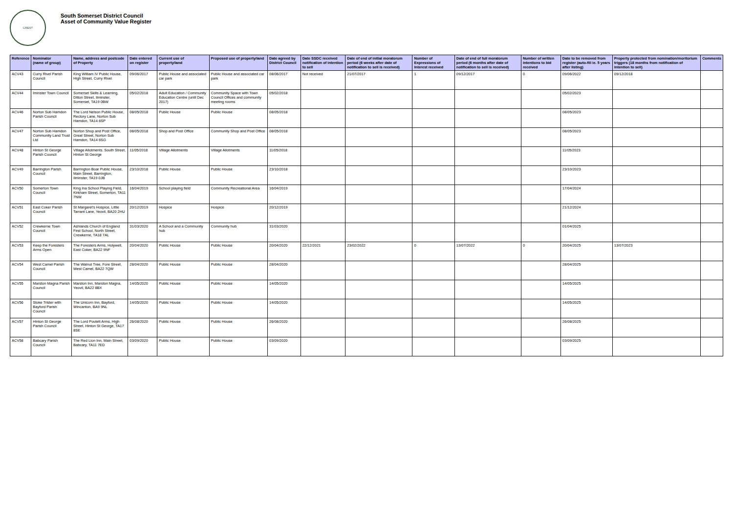CREST
South Somerset District Council
Asset of Community Value Register
| Reference | Nominator (name of group) | Name, address and postcode of Property | Date entered on register | Current use of property/land | Proposed use of property/land | Date agreed by District Council | Date SSDC received notification of intention to sell | Date of end of initial moratorum period (6 weeks after date of notification to sell is received) | Number of Expressions of Interest received | Date of end of full moratorum period (6 months after date of notification to sell is received) | Number of written intentions to bid received | Date to be removed from register (auto-fill ie. 5 years after listing) | Property protected from nomination/moritorium triggers (18 months from notification of intention to sell) | Comments |
| --- | --- | --- | --- | --- | --- | --- | --- | --- | --- | --- | --- | --- | --- | --- |
| ACV43 | Curry Rivel Parish Council | King William IV Public House, High Street, Curry Rivel | 09/06/2017 | Public House and associated car park | Public House and associated car park | 08/06/2017 | Not received | 21/07/2017 | 1 | 09/12/2017 | 0 | 09/06/2022 | 09/12/2018 | |
| ACV44 | Iminster Town Council | Somerset Skills & Learning, Ditton Street, Ilminster, Somerset, TA19 0BW | 05/02/2018 | Adult Education / Community Education Centre (until Dec 2017) | Community Space with Town Council Offices and community meeting rooms | 05/02/2018 | | | | | | 05/02/2023 | | |
| ACV46 | Norton Sub Hamdon Parish Council | The Lord Nelson Public House, Rectory Lane, Norton Sub Hamdon, TA14 6SP | 08/05/2018 | Public House | Public House | 08/05/2018 | | | | | | 08/05/2023 | | |
| ACV47 | Norton Sub Hamdon Community Land Trust Ltd | Norton Shop and Post Office, Great Street, Norton Sub Hamdon, TA14 6SG | 08/05/2018 | Shop and Post Office | Community Shop and Post Office | 08/05/2018 | | | | | | 08/05/2023 | | |
| ACV48 | Hinton St George Parish Council | Village Allotments. South Street, Hinton St George | 11/05/2018 | Village Allotments | Village Allotments | 11/05/2018 | | | | | | 11/05/2023 | | |
| ACV49 | Barrington Parish Council | Barrington Boar Public House, Main Street, Barrington, Ilminster, TA19 0JB | 23/10/2018 | Public House | Public House | 23/10/2018 | | | | | | 23/10/2023 | | |
| ACV50 | Somerton Town Council | King Ina School Playing Field, Kirkham Street, Somerton, TA11 7NW | 16/04/2019 | School playing field | Community Recreational Area | 16/04/2019 | | | | | | 17/04/2024 | | |
| ACV51 | East Coker Parish Council | St Margaret's Hospice, Little Tarrant Lane, Yeovil, BA20 2HU | 20/12/2019 | Hospice | Hospice | 20/12/2019 | | | | | | 21/12/2024 | | |
| ACV52 | Crewkerne Town Council | Ashlands Church of England First School, North Street, Crewkerne, TA18 7AL | 31/03/2020 | A School and a Community hub | Community hub | 31/03/2020 | | | | | | 01/04/2025 | | |
| ACV53 | Keep the Foresters Arms Open | The Foresters Arms, Holywell, East Coker, BA22 9NF | 20/04/2020 | Public House | Public House | 20/04/2020 | 22/12/2021 | 23/02/2022 | 0 | 13/07/2022 | 0 | 20/04/2025 | 13/07/2023 | |
| ACV54 | West Camel Parish Council | The Walnut Tree, Fore Street, West Camel, BA22 7QW | 28/04/2020 | Public House | Public House | 28/04/2020 | | | | | | 28/04/2025 | | |
| ACV55 | Marston Magna Parish Council | Marston Inn, Marston Magna, Yeovil, BA22 8BX | 14/05/2020 | Public House | Public House | 14/05/2020 | | | | | | 14/05/2025 | | |
| ACV56 | Stoke Trister with Bayford Parish Council | The Unicorn Inn, Bayford, Wincanton, BA9 9NL | 14/05/2020 | Public House | Public House | 14/05/2020 | | | | | | 14/05/2025 | | |
| ACV57 | Hinton St George Parish Council | The Lord Poulett Arms, High Street, Hinton St George, TA17 8SE | 26/08/2020 | Public House | Public House | 26/08/2020 | | | | | | 26/08/2025 | | |
| ACV58 | Babcary Parish Council | The Red Lion Inn, Main Street, Babcary, TA11 7ED | 03/09/2020 | Public House | Public House | 03/09/2020 | | | | | | 03/09/2025 | | |